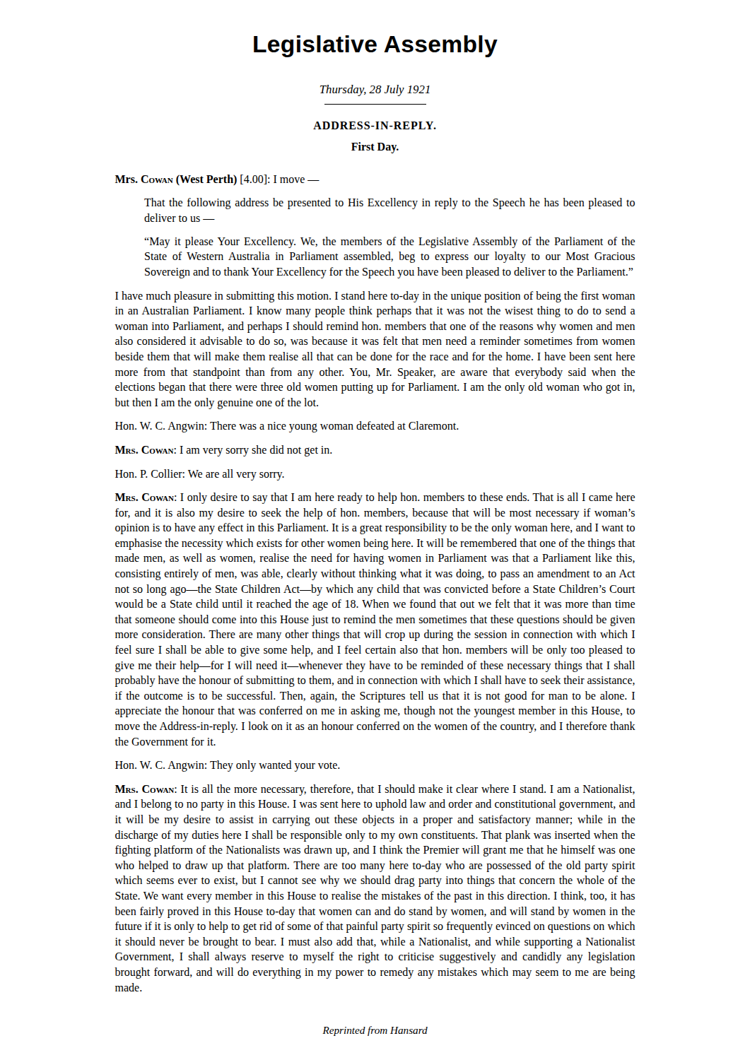Legislative Assembly
Thursday, 28 July 1921
ADDRESS-IN-REPLY.
First Day.
Mrs. Cowan (West Perth) [4.00]: I move —
That the following address be presented to His Excellency in reply to the Speech he has been pleased to deliver to us —
“May it please Your Excellency. We, the members of the Legislative Assembly of the Parliament of the State of Western Australia in Parliament assembled, beg to express our loyalty to our Most Gracious Sovereign and to thank Your Excellency for the Speech you have been pleased to deliver to the Parliament.”
I have much pleasure in submitting this motion. I stand here to-day in the unique position of being the first woman in an Australian Parliament. I know many people think perhaps that it was not the wisest thing to do to send a woman into Parliament, and perhaps I should remind hon. members that one of the reasons why women and men also considered it advisable to do so, was because it was felt that men need a reminder sometimes from women beside them that will make them realise all that can be done for the race and for the home. I have been sent here more from that standpoint than from any other. You, Mr. Speaker, are aware that everybody said when the elections began that there were three old women putting up for Parliament. I am the only old woman who got in, but then I am the only genuine one of the lot.
Hon. W. C. Angwin: There was a nice young woman defeated at Claremont.
Mrs. Cowan: I am very sorry she did not get in.
Hon. P. Collier: We are all very sorry.
Mrs. Cowan: I only desire to say that I am here ready to help hon. members to these ends. That is all I came here for, and it is also my desire to seek the help of hon. members, because that will be most necessary if woman’s opinion is to have any effect in this Parliament. It is a great responsibility to be the only woman here, and I want to emphasise the necessity which exists for other women being here. It will be remembered that one of the things that made men, as well as women, realise the need for having women in Parliament was that a Parliament like this, consisting entirely of men, was able, clearly without thinking what it was doing, to pass an amendment to an Act not so long ago—the State Children Act—by which any child that was convicted before a State Children’s Court would be a State child until it reached the age of 18. When we found that out we felt that it was more than time that someone should come into this House just to remind the men sometimes that these questions should be given more consideration. There are many other things that will crop up during the session in connection with which I feel sure I shall be able to give some help, and I feel certain also that hon. members will be only too pleased to give me their help—for I will need it—whenever they have to be reminded of these necessary things that I shall probably have the honour of submitting to them, and in connection with which I shall have to seek their assistance, if the outcome is to be successful. Then, again, the Scriptures tell us that it is not good for man to be alone. I appreciate the honour that was conferred on me in asking me, though not the youngest member in this House, to move the Address-in-reply. I look on it as an honour conferred on the women of the country, and I therefore thank the Government for it.
Hon. W. C. Angwin: They only wanted your vote.
Mrs. Cowan: It is all the more necessary, therefore, that I should make it clear where I stand. I am a Nationalist, and I belong to no party in this House. I was sent here to uphold law and order and constitutional government, and it will be my desire to assist in carrying out these objects in a proper and satisfactory manner; while in the discharge of my duties here I shall be responsible only to my own constituents. That plank was inserted when the fighting platform of the Nationalists was drawn up, and I think the Premier will grant me that he himself was one who helped to draw up that platform. There are too many here to-day who are possessed of the old party spirit which seems ever to exist, but I cannot see why we should drag party into things that concern the whole of the State. We want every member in this House to realise the mistakes of the past in this direction. I think, too, it has been fairly proved in this House to-day that women can and do stand by women, and will stand by women in the future if it is only to help to get rid of some of that painful party spirit so frequently evinced on questions on which it should never be brought to bear. I must also add that, while a Nationalist, and while supporting a Nationalist Government, I shall always reserve to myself the right to criticise suggestively and candidly any legislation brought forward, and will do everything in my power to remedy any mistakes which may seem to me are being made.
Reprinted from Hansard